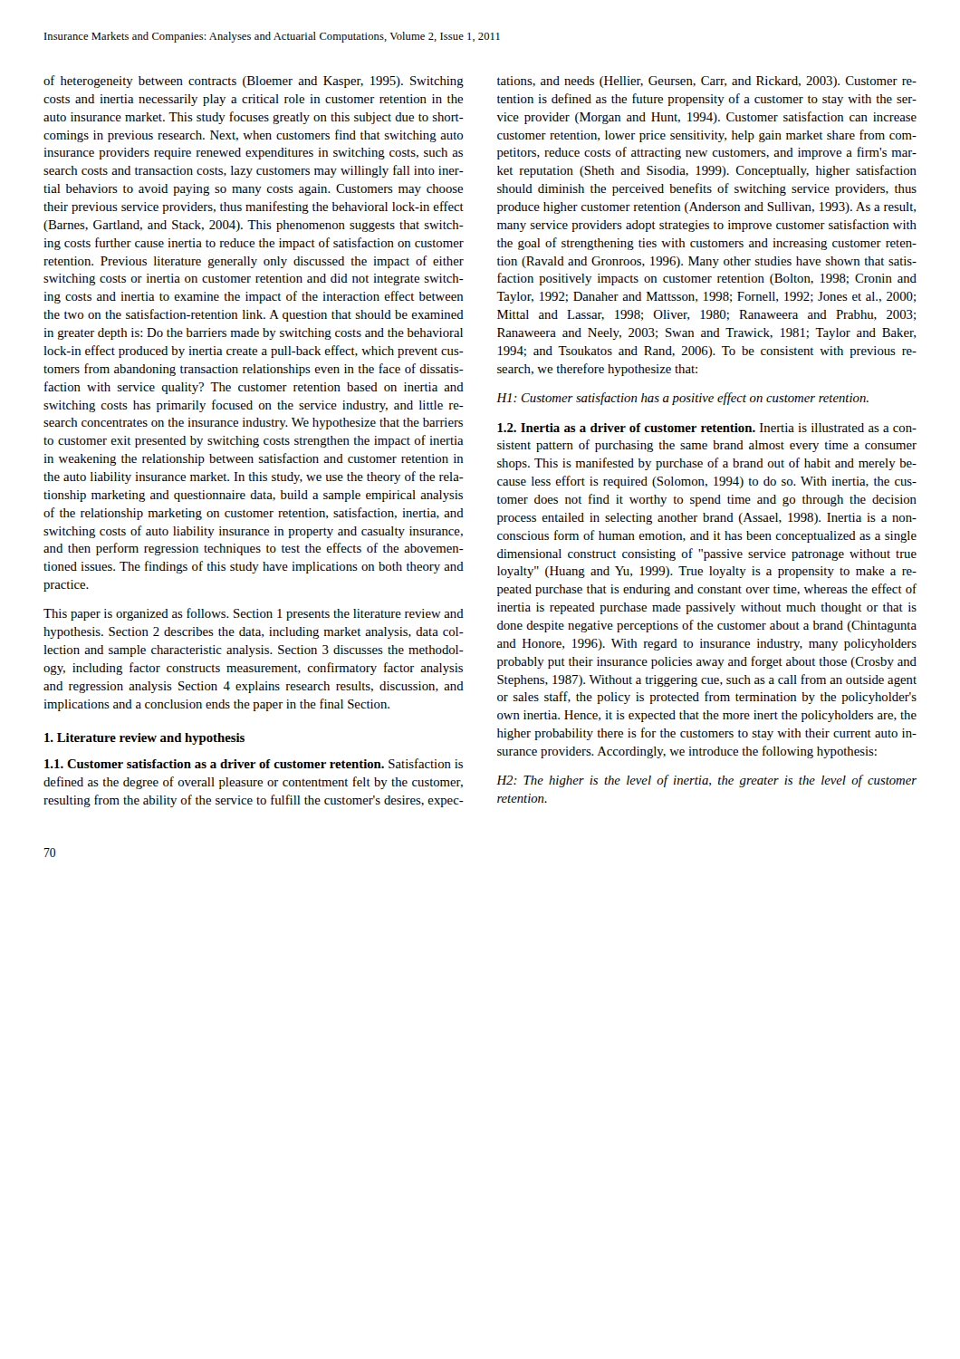Insurance Markets and Companies: Analyses and Actuarial Computations, Volume 2, Issue 1, 2011
of heterogeneity between contracts (Bloemer and Kasper, 1995). Switching costs and inertia necessarily play a critical role in customer retention in the auto insurance market. This study focuses greatly on this subject due to shortcomings in previous research. Next, when customers find that switching auto insurance providers require renewed expenditures in switching costs, such as search costs and transaction costs, lazy customers may willingly fall into inertial behaviors to avoid paying so many costs again. Customers may choose their previous service providers, thus manifesting the behavioral lock-in effect (Barnes, Gartland, and Stack, 2004). This phenomenon suggests that switching costs further cause inertia to reduce the impact of satisfaction on customer retention. Previous literature generally only discussed the impact of either switching costs or inertia on customer retention and did not integrate switching costs and inertia to examine the impact of the interaction effect between the two on the satisfaction-retention link. A question that should be examined in greater depth is: Do the barriers made by switching costs and the behavioral lock-in effect produced by inertia create a pull-back effect, which prevent customers from abandoning transaction relationships even in the face of dissatisfaction with service quality? The customer retention based on inertia and switching costs has primarily focused on the service industry, and little research concentrates on the insurance industry. We hypothesize that the barriers to customer exit presented by switching costs strengthen the impact of inertia in weakening the relationship between satisfaction and customer retention in the auto liability insurance market. In this study, we use the theory of the relationship marketing and questionnaire data, build a sample empirical analysis of the relationship marketing on customer retention, satisfaction, inertia, and switching costs of auto liability insurance in property and casualty insurance, and then perform regression techniques to test the effects of the abovementioned issues. The findings of this study have implications on both theory and practice.
This paper is organized as follows. Section 1 presents the literature review and hypothesis. Section 2 describes the data, including market analysis, data collection and sample characteristic analysis. Section 3 discusses the methodology, including factor constructs measurement, confirmatory factor analysis and regression analysis Section 4 explains research results, discussion, and implications and a conclusion ends the paper in the final Section.
1. Literature review and hypothesis
1.1. Customer satisfaction as a driver of customer retention. Satisfaction is defined as the degree of overall pleasure or contentment felt by the customer, resulting from the ability of the service to fulfill the customer's desires, expectations, and needs (Hellier, Geursen, Carr, and Rickard, 2003). Customer retention is defined as the future propensity of a customer to stay with the service provider (Morgan and Hunt, 1994). Customer satisfaction can increase customer retention, lower price sensitivity, help gain market share from competitors, reduce costs of attracting new customers, and improve a firm's market reputation (Sheth and Sisodia, 1999). Conceptually, higher satisfaction should diminish the perceived benefits of switching service providers, thus produce higher customer retention (Anderson and Sullivan, 1993). As a result, many service providers adopt strategies to improve customer satisfaction with the goal of strengthening ties with customers and increasing customer retention (Ravald and Gronroos, 1996). Many other studies have shown that satisfaction positively impacts on customer retention (Bolton, 1998; Cronin and Taylor, 1992; Danaher and Mattsson, 1998; Fornell, 1992; Jones et al., 2000; Mittal and Lassar, 1998; Oliver, 1980; Ranaweera and Prabhu, 2003; Ranaweera and Neely, 2003; Swan and Trawick, 1981; Taylor and Baker, 1994; and Tsoukatos and Rand, 2006). To be consistent with previous research, we therefore hypothesize that:
H1: Customer satisfaction has a positive effect on customer retention.
1.2. Inertia as a driver of customer retention. Inertia is illustrated as a consistent pattern of purchasing the same brand almost every time a consumer shops. This is manifested by purchase of a brand out of habit and merely because less effort is required (Solomon, 1994) to do so. With inertia, the customer does not find it worthy to spend time and go through the decision process entailed in selecting another brand (Assael, 1998). Inertia is a non-conscious form of human emotion, and it has been conceptualized as a single dimensional construct consisting of "passive service patronage without true loyalty" (Huang and Yu, 1999). True loyalty is a propensity to make a repeated purchase that is enduring and constant over time, whereas the effect of inertia is repeated purchase made passively without much thought or that is done despite negative perceptions of the customer about a brand (Chintagunta and Honore, 1996). With regard to insurance industry, many policyholders probably put their insurance policies away and forget about those (Crosby and Stephens, 1987). Without a triggering cue, such as a call from an outside agent or sales staff, the policy is protected from termination by the policyholder's own inertia. Hence, it is expected that the more inert the policyholders are, the higher probability there is for the customers to stay with their current auto insurance providers. Accordingly, we introduce the following hypothesis:
H2: The higher is the level of inertia, the greater is the level of customer retention.
70